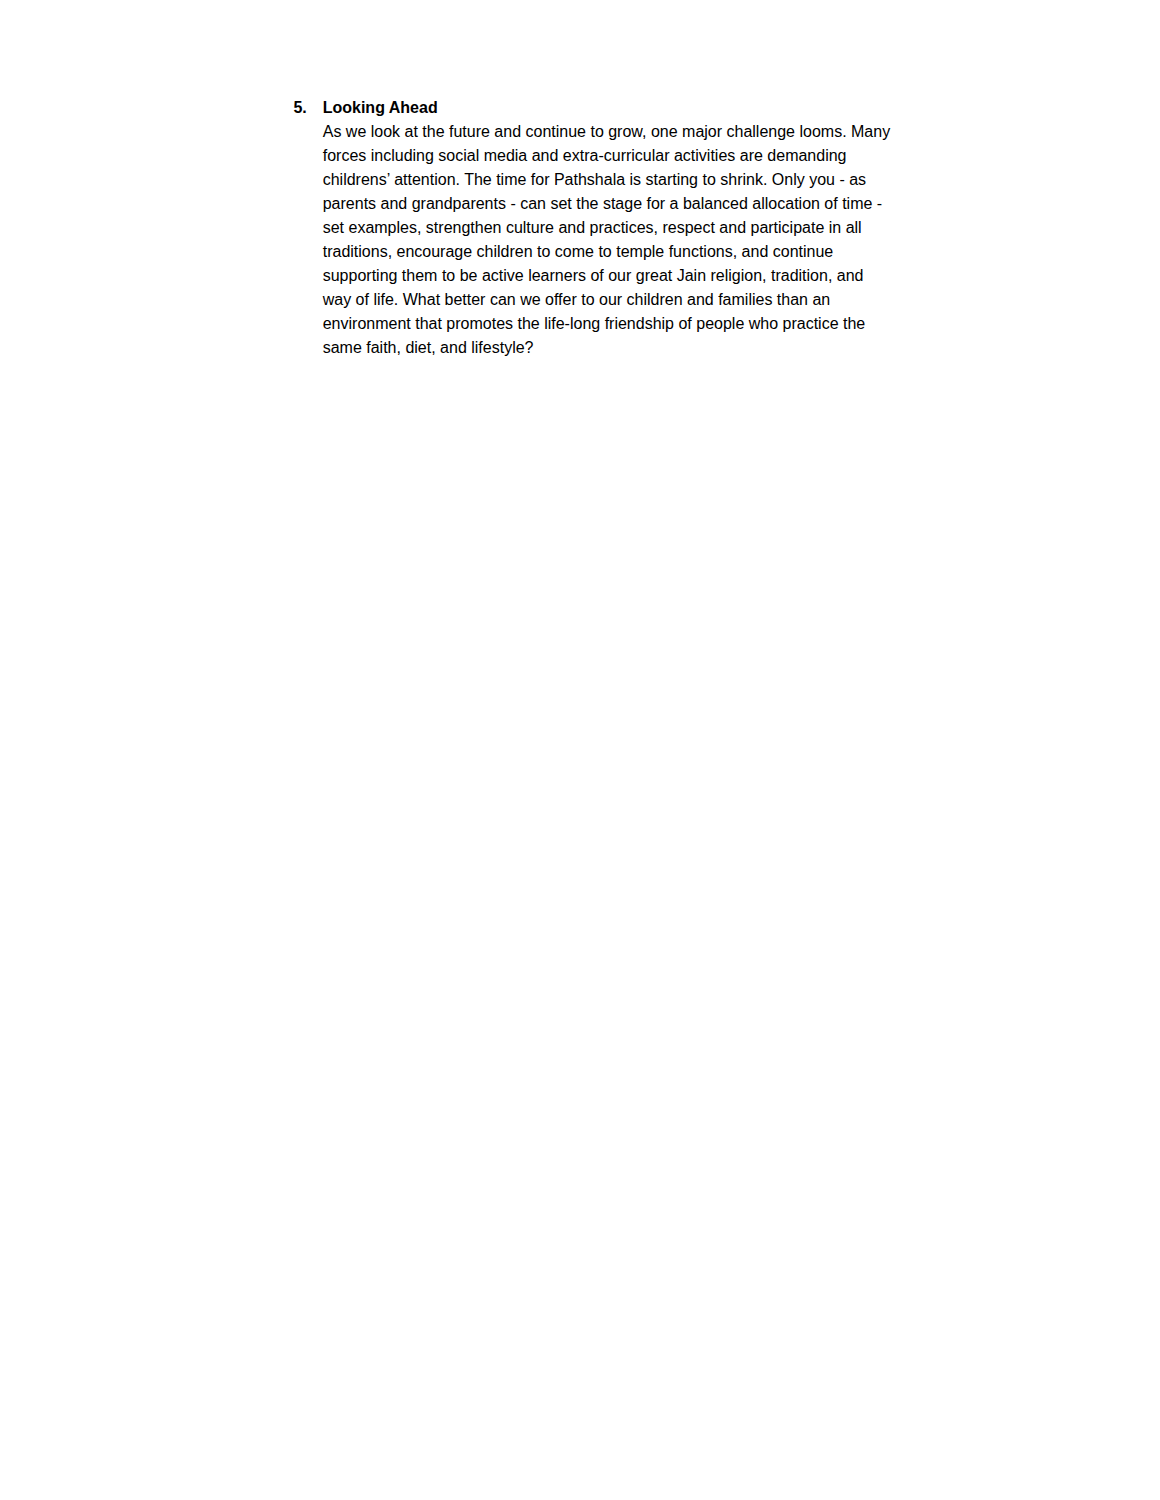Looking Ahead
As we look at the future and continue to grow, one major challenge looms. Many forces including social media and extra-curricular activities are demanding childrens’ attention. The time for Pathshala is starting to shrink. Only you - as parents and grandparents - can set the stage for a balanced allocation of time - set examples, strengthen culture and practices, respect and participate in all traditions, encourage children to come to temple functions, and continue supporting them to be active learners of our great Jain religion, tradition, and way of life. What better can we offer to our children and families than an environment that promotes the life-long friendship of people who practice the same faith, diet, and lifestyle?